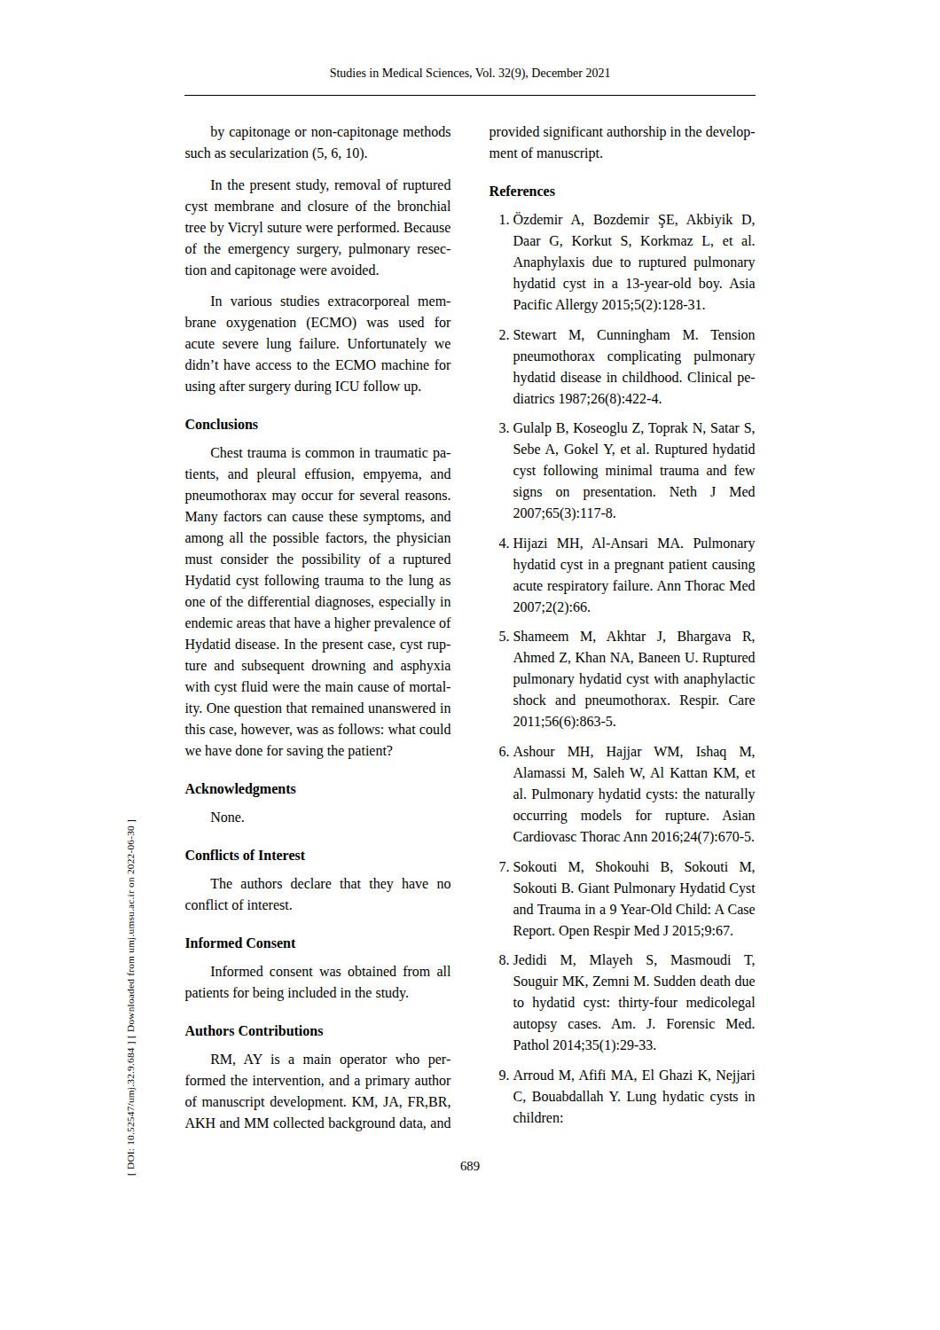Studies in Medical Sciences, Vol. 32(9), December 2021
[ DOI: 10.52547/umj.32.9.684 ] [ Downloaded from umj.umsu.ac.ir on 2022-06-30 ]
by capitonage or non-capitonage methods such as secularization (5, 6, 10).
In the present study, removal of ruptured cyst membrane and closure of the bronchial tree by Vicryl suture were performed. Because of the emergency surgery, pulmonary resection and capitonage were avoided.
In various studies extracorporeal membrane oxygenation (ECMO) was used for acute severe lung failure. Unfortunately we didn’t have access to the ECMO machine for using after surgery during ICU follow up.
Conclusions
Chest trauma is common in traumatic patients, and pleural effusion, empyema, and pneumothorax may occur for several reasons. Many factors can cause these symptoms, and among all the possible factors, the physician must consider the possibility of a ruptured Hydatid cyst following trauma to the lung as one of the differential diagnoses, especially in endemic areas that have a higher prevalence of Hydatid disease. In the present case, cyst rupture and subsequent drowning and asphyxia with cyst fluid were the main cause of mortality. One question that remained unanswered in this case, however, was as follows: what could we have done for saving the patient?
Acknowledgments
None.
Conflicts of Interest
The authors declare that they have no conflict of interest.
Informed Consent
Informed consent was obtained from all patients for being included in the study.
Authors Contributions
RM, AY is a main operator who performed the intervention, and a primary author of manuscript development. KM, JA, FR,BR, AKH and MM collected background data, and provided significant authorship in the development of manuscript.
References
Özdemir A, Bozdemir ŞE, Akbiyik D, Daar G, Korkut S, Korkmaz L, et al. Anaphylaxis due to ruptured pulmonary hydatid cyst in a 13-year-old boy. Asia Pacific Allergy 2015;5(2):128-31.
Stewart M, Cunningham M. Tension pneumothorax complicating pulmonary hydatid disease in childhood. Clinical pediatrics 1987;26(8):422-4.
Gulalp B, Koseoglu Z, Toprak N, Satar S, Sebe A, Gokel Y, et al. Ruptured hydatid cyst following minimal trauma and few signs on presentation. Neth J Med 2007;65(3):117-8.
Hijazi MH, Al-Ansari MA. Pulmonary hydatid cyst in a pregnant patient causing acute respiratory failure. Ann Thorac Med 2007;2(2):66.
Shameem M, Akhtar J, Bhargava R, Ahmed Z, Khan NA, Baneen U. Ruptured pulmonary hydatid cyst with anaphylactic shock and pneumothorax. Respir. Care 2011;56(6):863-5.
Ashour MH, Hajjar WM, Ishaq M, Alamassi M, Saleh W, Al Kattan KM, et al. Pulmonary hydatid cysts: the naturally occurring models for rupture. Asian Cardiovasc Thorac Ann 2016;24(7):670-5.
Sokouti M, Shokouhi B, Sokouti M, Sokouti B. Giant Pulmonary Hydatid Cyst and Trauma in a 9 Year-Old Child: A Case Report. Open Respir Med J 2015;9:67.
Jedidi M, Mlayeh S, Masmoudi T, Souguir MK, Zemni M. Sudden death due to hydatid cyst: thirty-four medicolegal autopsy cases. Am. J. Forensic Med. Pathol 2014;35(1):29-33.
Arroud M, Afifi MA, El Ghazi K, Nejjari C, Bouabdallah Y. Lung hydatic cysts in children:
689